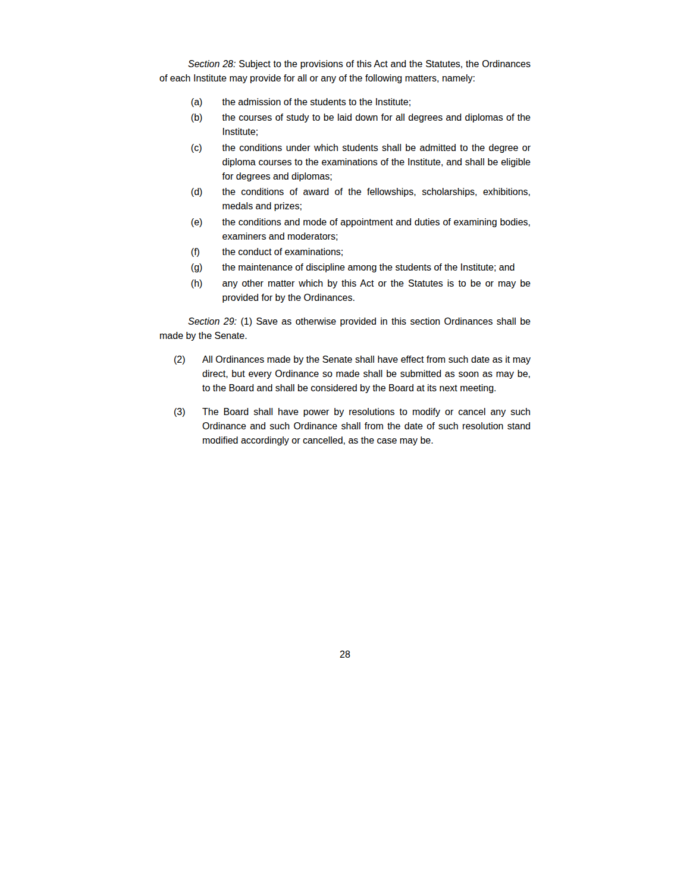Section 28: Subject to the provisions of this Act and the Statutes, the Ordinances of each Institute may provide for all or any of the following matters, namely:
(a) the admission of the students to the Institute;
(b) the courses of study to be laid down for all degrees and diplomas of the Institute;
(c) the conditions under which students shall be admitted to the degree or diploma courses to the examinations of the Institute, and shall be eligible for degrees and diplomas;
(d) the conditions of award of the fellowships, scholarships, exhibitions, medals and prizes;
(e) the conditions and mode of appointment and duties of examining bodies, examiners and moderators;
(f) the conduct of examinations;
(g) the maintenance of discipline among the students of the Institute; and
(h) any other matter which by this Act or the Statutes is to be or may be provided for by the Ordinances.
Section 29: (1) Save as otherwise provided in this section Ordinances shall be made by the Senate.
(2) All Ordinances made by the Senate shall have effect from such date as it may direct, but every Ordinance so made shall be submitted as soon as may be, to the Board and shall be considered by the Board at its next meeting.
(3) The Board shall have power by resolutions to modify or cancel any such Ordinance and such Ordinance shall from the date of such resolution stand modified accordingly or cancelled, as the case may be.
28